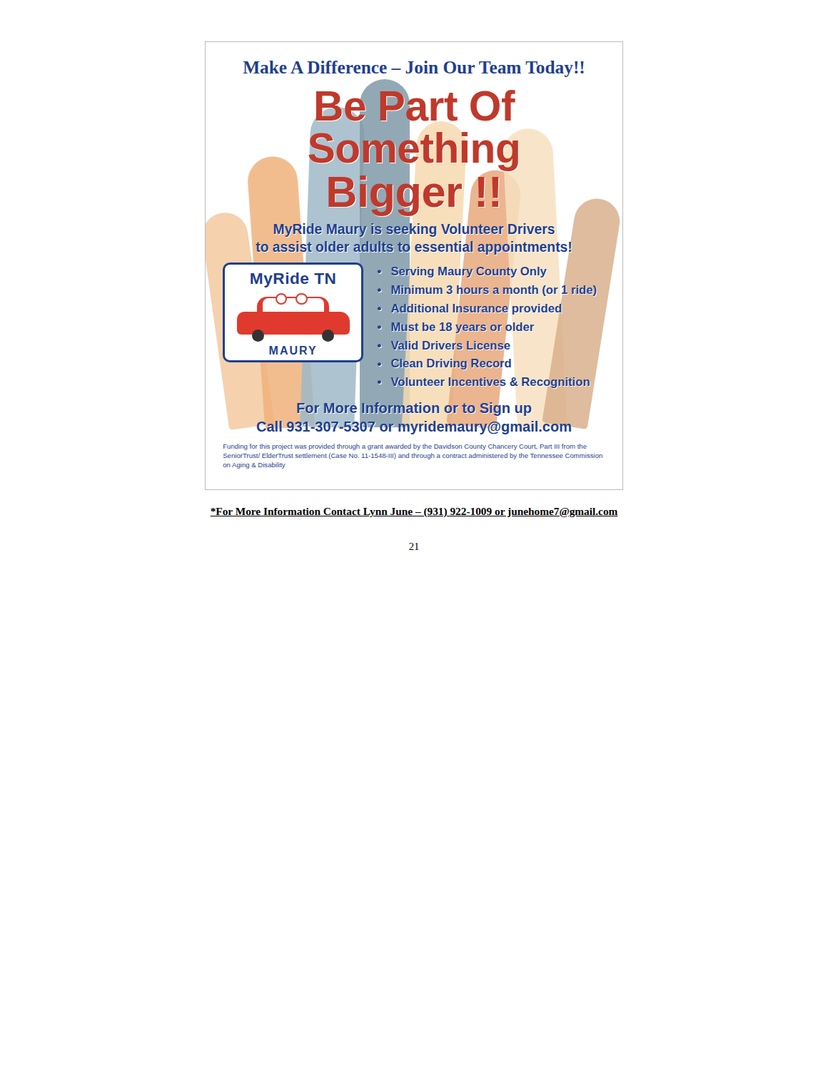Make A Difference – Join Our Team Today!!
Be Part Of Something Bigger !!
MyRide Maury is seeking Volunteer Drivers
to assist older adults to essential appointments!
MyRide TN
MAURY
Serving Maury County Only
Minimum 3 hours a month (or 1 ride)
Additional Insurance provided
Must be 18 years or older
Valid Drivers License
Clean Driving Record
Volunteer Incentives & Recognition
For More Information or to Sign up
Call 931-307-5307 or myridemaury@gmail.com
Funding for this project was provided through a grant awarded by the Davidson County Chancery Court, Part III from the SeniorTrust/ ElderTrust settlement (Case No. 11-1548-III) and through a contract administered by the Tennessee Commission on Aging & Disability
*For More Information Contact Lynn June – (931) 922-1009 or junehome7@gmail.com
21